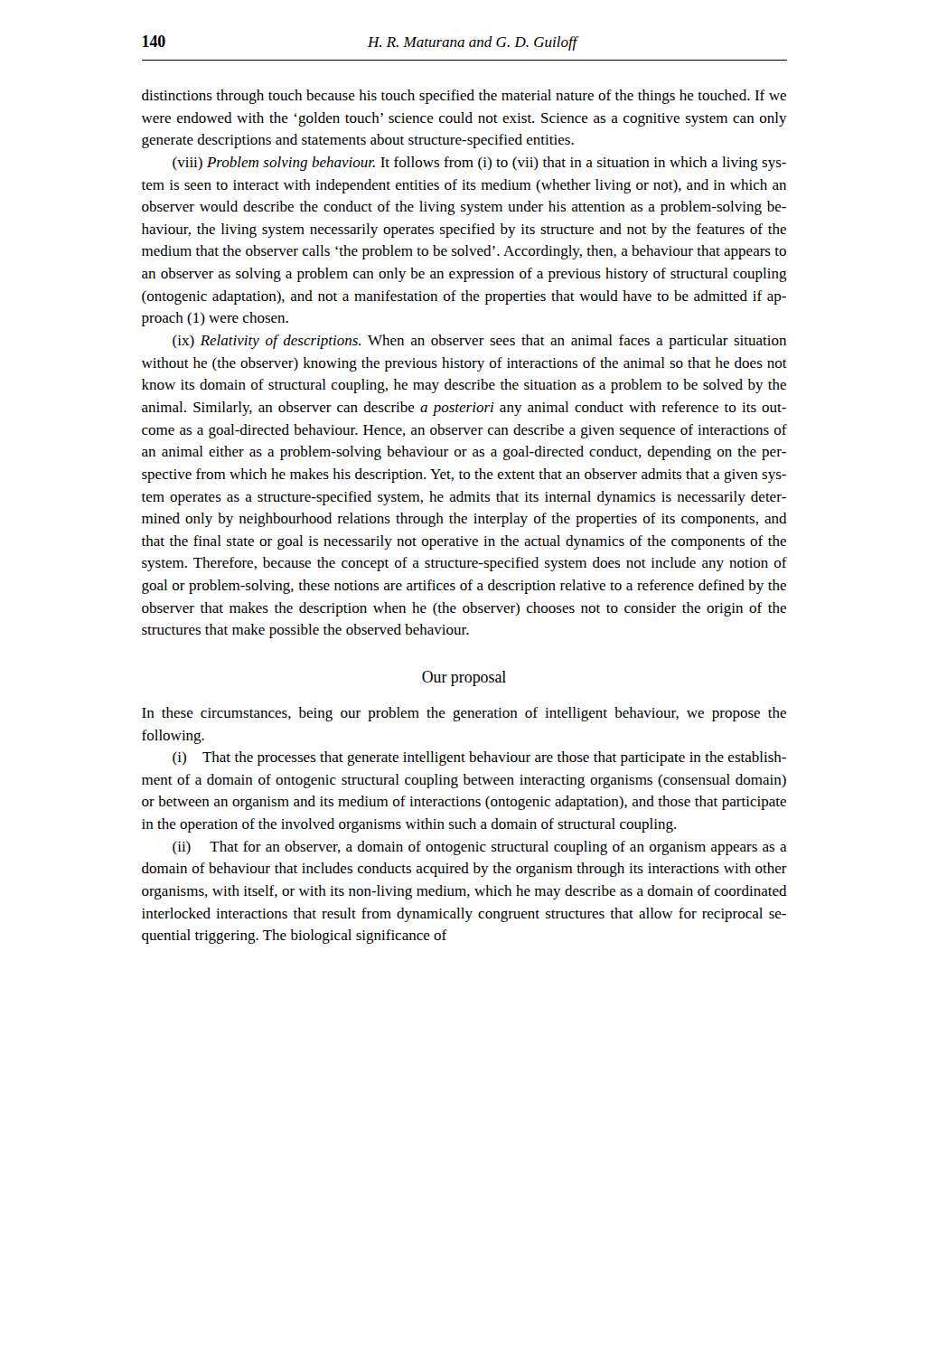140 H. R. Maturana and G. D. Guiloff
distinctions through touch because his touch specified the material nature of the things he touched. If we were endowed with the ‘golden touch’ science could not exist. Science as a cognitive system can only generate descriptions and statements about structure-specified entities.
(viii) Problem solving behaviour. It follows from (i) to (vii) that in a situation in which a living system is seen to interact with independent entities of its medium (whether living or not), and in which an observer would describe the conduct of the living system under his attention as a problem-solving behaviour, the living system necessarily operates specified by its structure and not by the features of the medium that the observer calls ‘the problem to be solved’. Accordingly, then, a behaviour that appears to an observer as solving a problem can only be an expression of a previous history of structural coupling (ontogenic adaptation), and not a manifestation of the properties that would have to be admitted if approach (1) were chosen.
(ix) Relativity of descriptions. When an observer sees that an animal faces a particular situation without he (the observer) knowing the previous history of interactions of the animal so that he does not know its domain of structural coupling, he may describe the situation as a problem to be solved by the animal. Similarly, an observer can describe a posteriori any animal conduct with reference to its out-come as a goal-directed behaviour. Hence, an observer can describe a given sequence of interactions of an animal either as a problem-solving behaviour or as a goal-directed conduct, depending on the perspective from which he makes his description. Yet, to the extent that an observer admits that a given system operates as a structure-specified system, he admits that its internal dynamics is necessarily determined only by neighbourhood relations through the interplay of the properties of its components, and that the final state or goal is necessarily not operative in the actual dynamics of the components of the system. Therefore, because the concept of a structure-specified system does not include any notion of goal or problem-solving, these notions are artifices of a description relative to a reference defined by the observer that makes the description when he (the observer) chooses not to consider the origin of the structures that make possible the observed behaviour.
Our proposal
In these circumstances, being our problem the generation of intelligent behaviour, we propose the following.
(i) That the processes that generate intelligent behaviour are those that participate in the establishment of a domain of ontogenic structural coupling between interacting organisms (consensual domain) or between an organism and its medium of interactions (ontogenic adaptation), and those that participate in the operation of the involved organisms within such a domain of structural coupling.
(ii) That for an observer, a domain of ontogenic structural coupling of an organism appears as a domain of behaviour that includes conducts acquired by the organism through its interactions with other organisms, with itself, or with its non-living medium, which he may describe as a domain of coordinated interlocked interactions that result from dynamically congruent structures that allow for reciprocal sequential triggering. The biological significance of